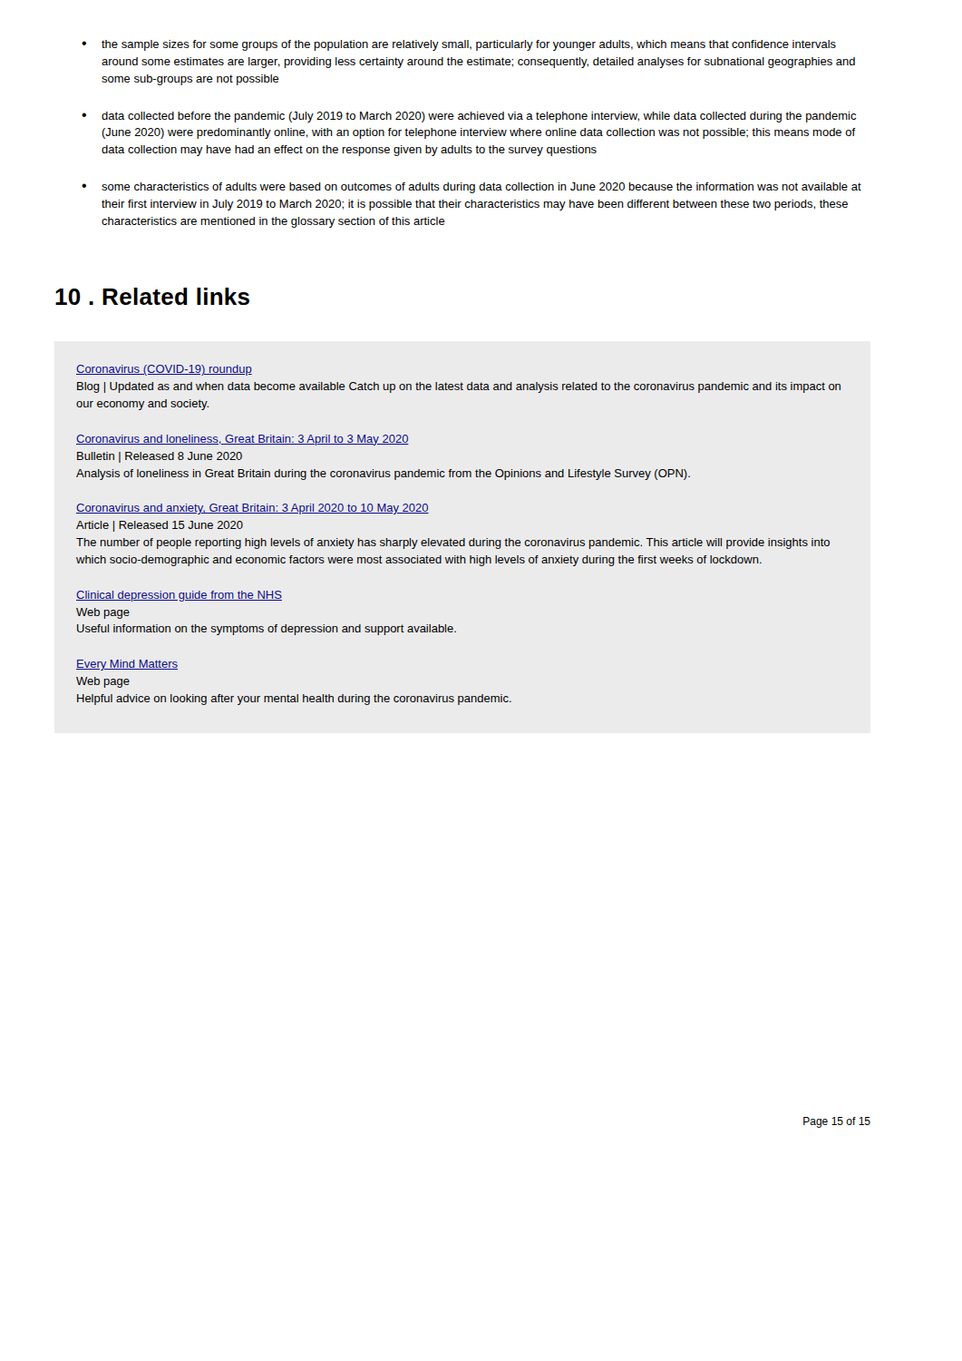the sample sizes for some groups of the population are relatively small, particularly for younger adults, which means that confidence intervals around some estimates are larger, providing less certainty around the estimate; consequently, detailed analyses for subnational geographies and some sub-groups are not possible
data collected before the pandemic (July 2019 to March 2020) were achieved via a telephone interview, while data collected during the pandemic (June 2020) were predominantly online, with an option for telephone interview where online data collection was not possible; this means mode of data collection may have had an effect on the response given by adults to the survey questions
some characteristics of adults were based on outcomes of adults during data collection in June 2020 because the information was not available at their first interview in July 2019 to March 2020; it is possible that their characteristics may have been different between these two periods, these characteristics are mentioned in the glossary section of this article
10 . Related links
Coronavirus (COVID-19) roundup
Blog | Updated as and when data become available Catch up on the latest data and analysis related to the coronavirus pandemic and its impact on our economy and society.
Coronavirus and loneliness, Great Britain: 3 April to 3 May 2020
Bulletin | Released 8 June 2020
Analysis of loneliness in Great Britain during the coronavirus pandemic from the Opinions and Lifestyle Survey (OPN).
Coronavirus and anxiety, Great Britain: 3 April 2020 to 10 May 2020
Article | Released 15 June 2020
The number of people reporting high levels of anxiety has sharply elevated during the coronavirus pandemic. This article will provide insights into which socio-demographic and economic factors were most associated with high levels of anxiety during the first weeks of lockdown.
Clinical depression guide from the NHS
Web page
Useful information on the symptoms of depression and support available.
Every Mind Matters
Web page
Helpful advice on looking after your mental health during the coronavirus pandemic.
Page 15 of 15